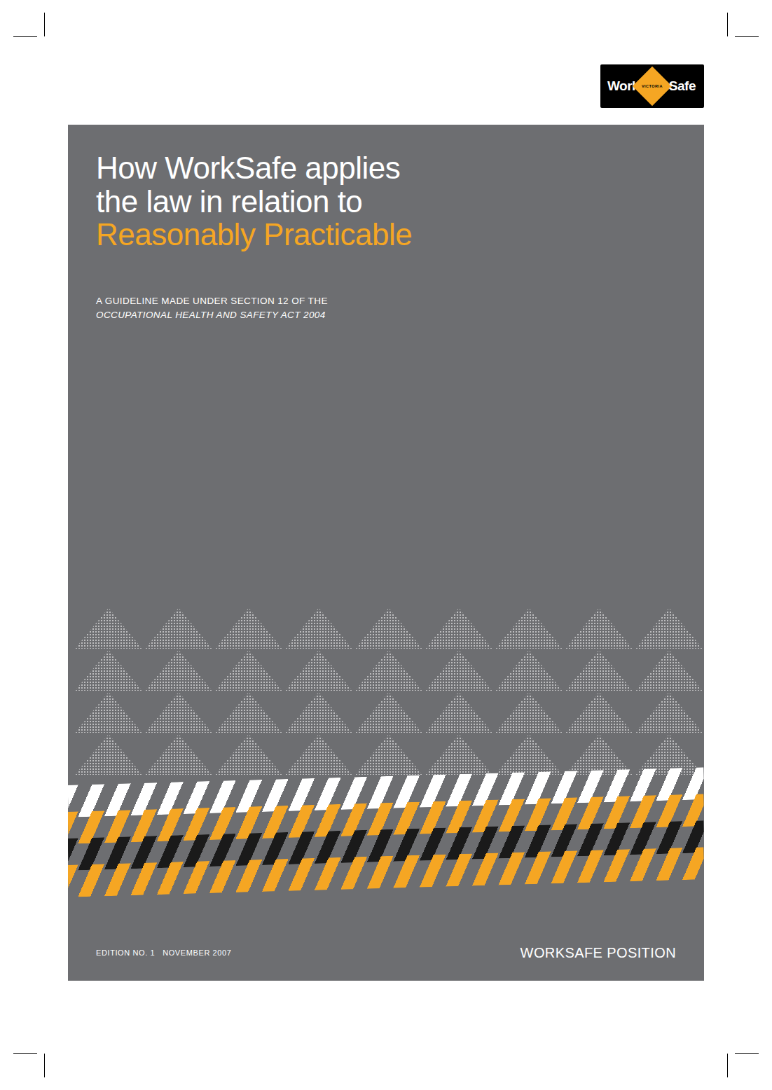Work VICTORIA Safe
How WorkSafe applies
the law in relation to
Reasonably Practicable
A GUIDELINE MADE UNDER SECTION 12 OF THE
OCCUPATIONAL HEALTH AND SAFETY ACT 2004
EDITION NO. 1 NOVEMBER 2007
WORKSAFE POSITION